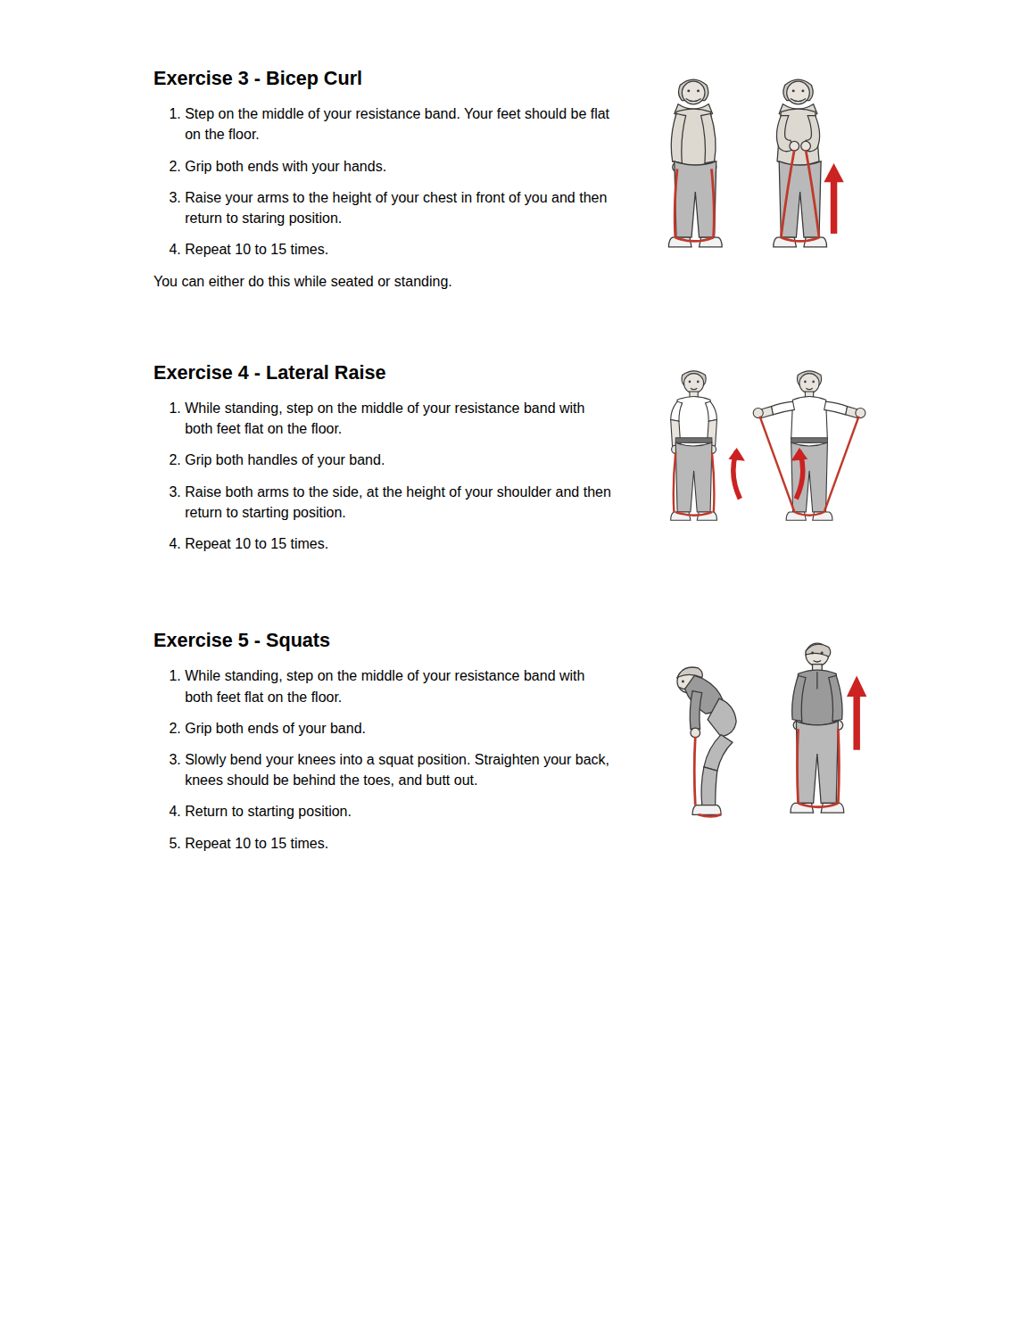Exercise 3 - Bicep Curl
Step on the middle of your resistance band. Your feet should be flat on the floor.
Grip both ends with your hands.
Raise your arms to the height of your chest in front of you and then return to staring position.
Repeat 10 to 15 times.
You can either do this while seated or standing.
Exercise 4 - Lateral Raise
While standing, step on the middle of your resistance band with both feet flat on the floor.
Grip both handles of your band.
Raise both arms to the side, at the height of your shoulder and then return to starting position.
Repeat 10 to 15 times.
Exercise 5 - Squats
While standing, step on the middle of your resistance band with both feet flat on the floor.
Grip both ends of your band.
Slowly bend your knees into a squat position. Straighten your back, knees should be behind the toes, and butt out.
Return to starting position.
Repeat 10 to 15 times.